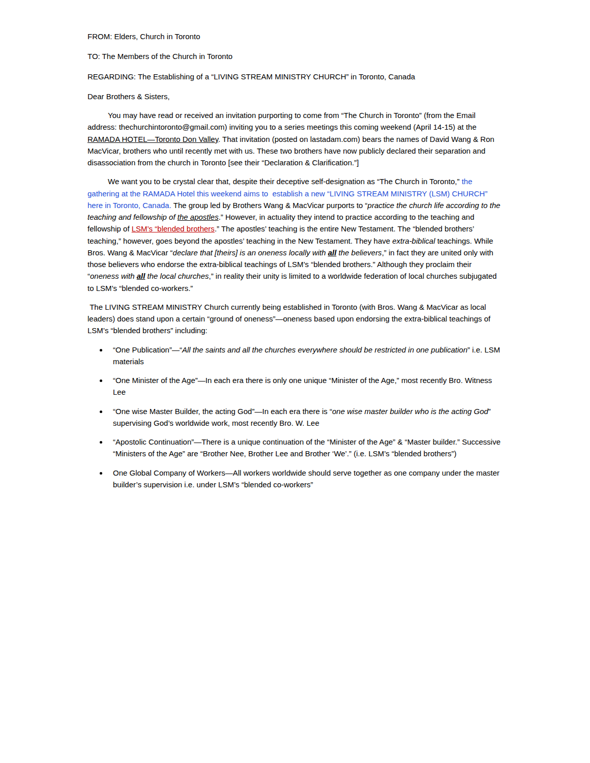FROM: Elders, Church in Toronto
TO: The Members of the Church in Toronto
REGARDING: The Establishing of a “LIVING STREAM MINISTRY CHURCH” in Toronto, Canada
Dear Brothers & Sisters,
You may have read or received an invitation purporting to come from “The Church in Toronto” (from the Email address: thechurchintoronto@gmail.com) inviting you to a series meetings this coming weekend (April 14-15) at the RAMADA HOTEL—Toronto Don Valley. That invitation (posted on lastadam.com) bears the names of David Wang & Ron MacVicar, brothers who until recently met with us. These two brothers have now publicly declared their separation and disassociation from the church in Toronto [see their “Declaration & Clarification.”]
We want you to be crystal clear that, despite their deceptive self-designation as “The Church in Toronto,” the gathering at the RAMADA Hotel this weekend aims to establish a new “LIVING STREAM MINISTRY (LSM) CHURCH” here in Toronto, Canada. The group led by Brothers Wang & MacVicar purports to “practice the church life according to the teaching and fellowship of the apostles.” However, in actuality they intend to practice according to the teaching and fellowship of LSM’s “blended brothers.” The apostles’ teaching is the entire New Testament. The “blended brothers’ teaching,” however, goes beyond the apostles’ teaching in the New Testament. They have extra-biblical teachings. While Bros. Wang & MacVicar “declare that [theirs] is an oneness locally with all the believers,” in fact they are united only with those believers who endorse the extra-biblical teachings of LSM’s “blended brothers.” Although they proclaim their “oneness with all the local churches,” in reality their unity is limited to a worldwide federation of local churches subjugated to LSM’s “blended co-workers.”
The LIVING STREAM MINISTRY Church currently being established in Toronto (with Bros. Wang & MacVicar as local leaders) does stand upon a certain “ground of oneness”—oneness based upon endorsing the extra-biblical teachings of LSM’s “blended brothers” including:
“One Publication”—“All the saints and all the churches everywhere should be restricted in one publication” i.e. LSM materials
“One Minister of the Age”—In each era there is only one unique “Minister of the Age,” most recently Bro. Witness Lee
“One wise Master Builder, the acting God”—In each era there is “one wise master builder who is the acting God” supervising God’s worldwide work, most recently Bro. W. Lee
“Apostolic Continuation”—There is a unique continuation of the “Minister of the Age” & “Master builder.” Successive “Ministers of the Age” are “Brother Nee, Brother Lee and Brother ‘We’.” (i.e. LSM’s “blended brothers”)
One Global Company of Workers—All workers worldwide should serve together as one company under the master builder’s supervision i.e. under LSM’s “blended co-workers”